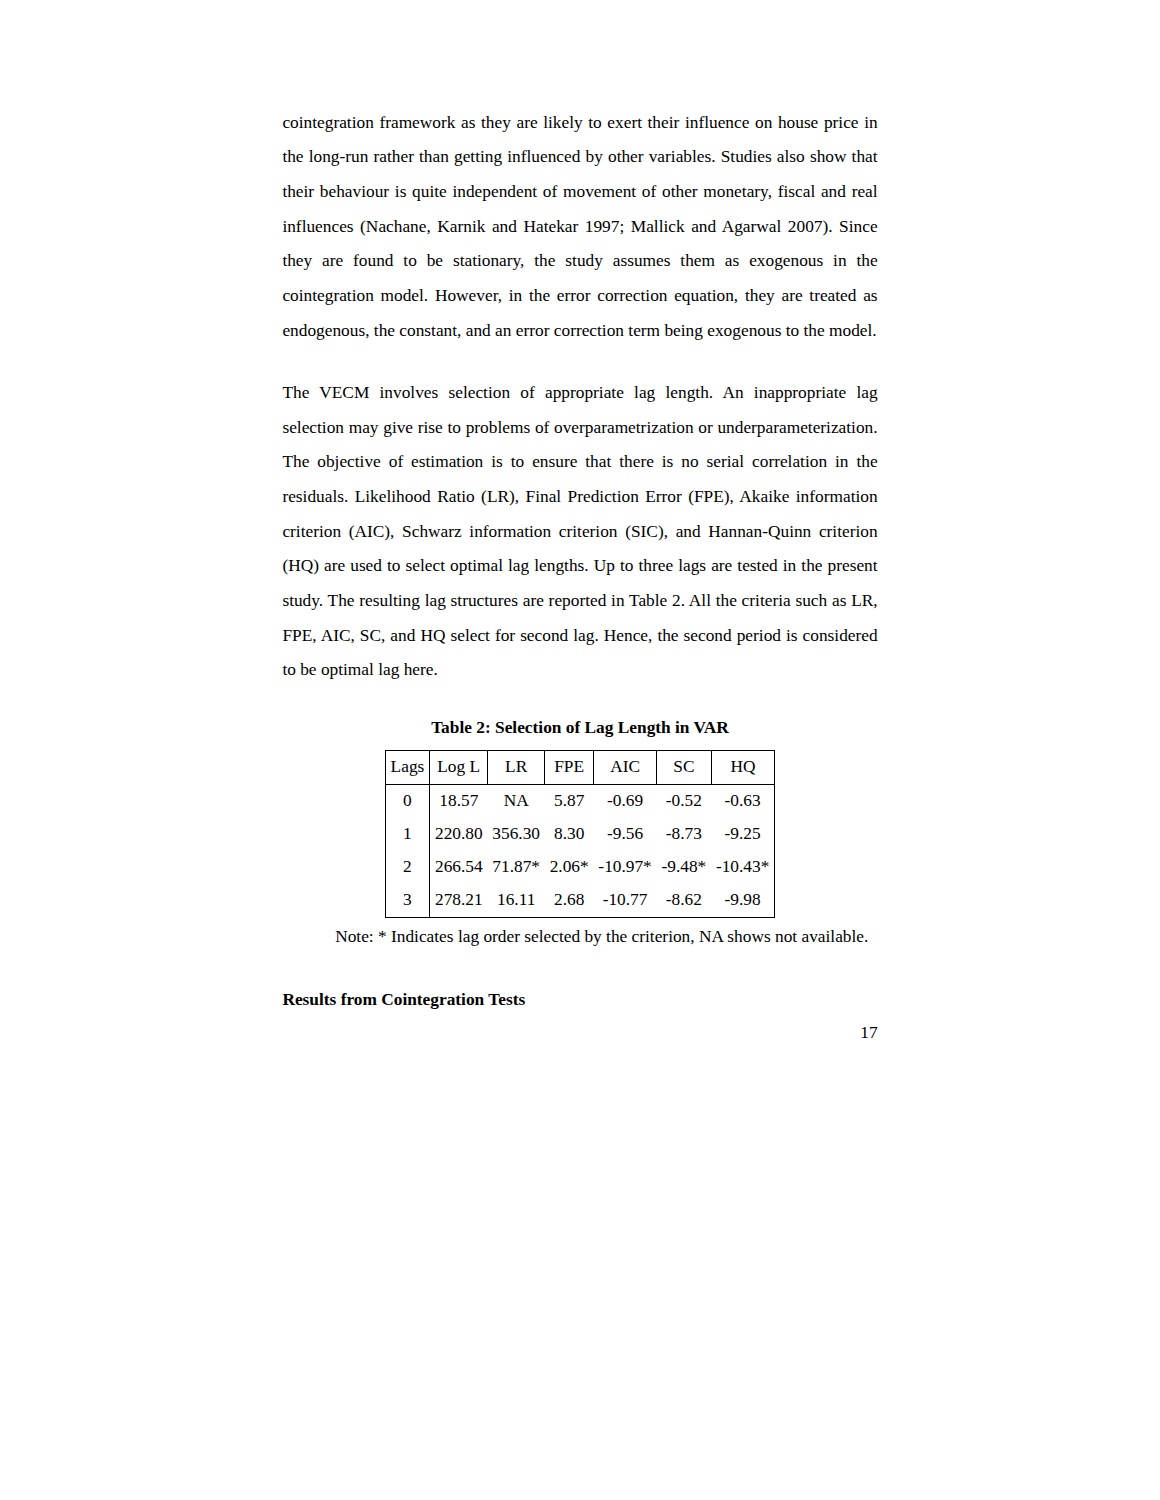cointegration framework as they are likely to exert their influence on house price in the long-run rather than getting influenced by other variables. Studies also show that their behaviour is quite independent of movement of other monetary, fiscal and real influences (Nachane, Karnik and Hatekar 1997; Mallick and Agarwal 2007). Since they are found to be stationary, the study assumes them as exogenous in the cointegration model. However, in the error correction equation, they are treated as endogenous, the constant, and an error correction term being exogenous to the model.
The VECM involves selection of appropriate lag length. An inappropriate lag selection may give rise to problems of overparametrization or underparameterization. The objective of estimation is to ensure that there is no serial correlation in the residuals. Likelihood Ratio (LR), Final Prediction Error (FPE), Akaike information criterion (AIC), Schwarz information criterion (SIC), and Hannan-Quinn criterion (HQ) are used to select optimal lag lengths. Up to three lags are tested in the present study. The resulting lag structures are reported in Table 2. All the criteria such as LR, FPE, AIC, SC, and HQ select for second lag. Hence, the second period is considered to be optimal lag here.
Table 2: Selection of Lag Length in VAR
| Lags | Log L | LR | FPE | AIC | SC | HQ |
| 0 | 18.57 | NA | 5.87 | -0.69 | -0.52 | -0.63 |
| 1 | 220.80 | 356.30 | 8.30 | -9.56 | -8.73 | -9.25 |
| 2 | 266.54 | 71.87* | 2.06* | -10.97* | -9.48* | -10.43* |
| 3 | 278.21 | 16.11 | 2.68 | -10.77 | -8.62 | -9.98 |
Note: * Indicates lag order selected by the criterion, NA shows not available.
Results from Cointegration Tests
17